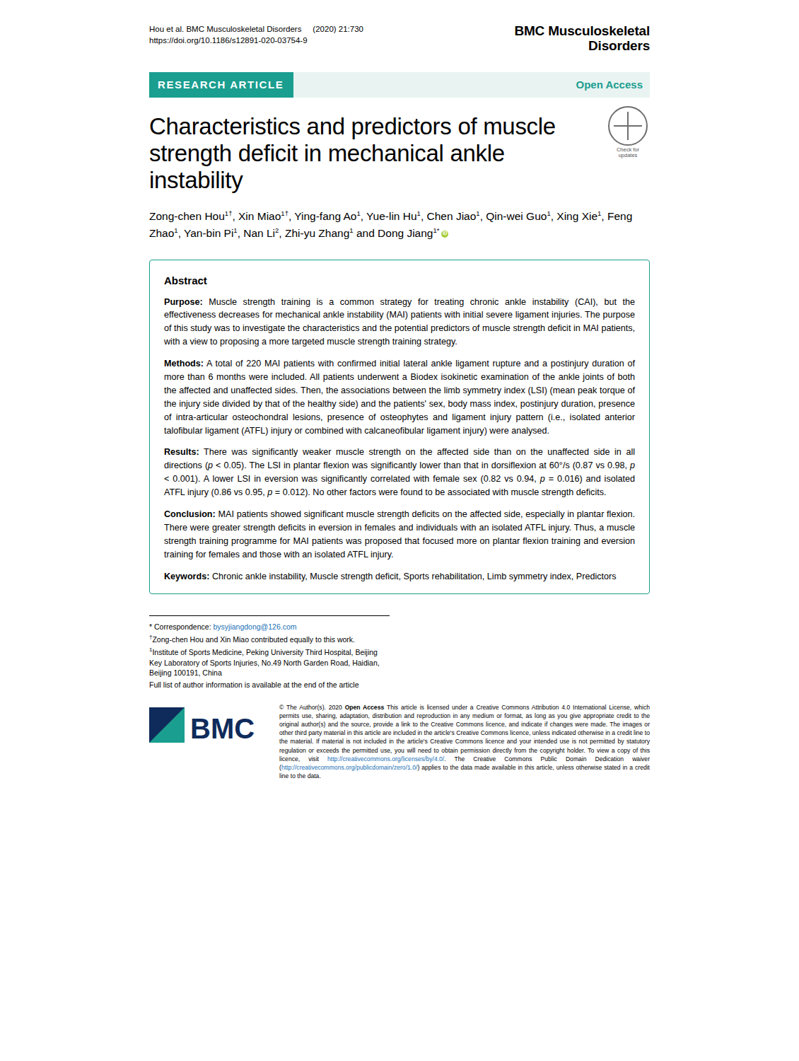Hou et al. BMC Musculoskeletal Disorders (2020) 21:730 https://doi.org/10.1186/s12891-020-03754-9
BMC Musculoskeletal Disorders
Research Article
Open Access
Check for
updates
Characteristics and predictors of muscle strength deficit in mechanical ankle instability
Zong-chen Hou1†, Xin Miao1†, Ying-fang Ao1, Yue-lin Hu1, Chen Jiao1, Qin-wei Guo1, Xing Xie1, Feng Zhao1, Yan-bin Pi1, Nan Li2, Zhi-yu Zhang1 and Dong Jiang1*
Abstract
Purpose: Muscle strength training is a common strategy for treating chronic ankle instability (CAI), but the effectiveness decreases for mechanical ankle instability (MAI) patients with initial severe ligament injuries. The purpose of this study was to investigate the characteristics and the potential predictors of muscle strength deficit in MAI patients, with a view to proposing a more targeted muscle strength training strategy.
Methods: A total of 220 MAI patients with confirmed initial lateral ankle ligament rupture and a postinjury duration of more than 6 months were included. All patients underwent a Biodex isokinetic examination of the ankle joints of both the affected and unaffected sides. Then, the associations between the limb symmetry index (LSI) (mean peak torque of the injury side divided by that of the healthy side) and the patients' sex, body mass index, postinjury duration, presence of intra-articular osteochondral lesions, presence of osteophytes and ligament injury pattern (i.e., isolated anterior talofibular ligament (ATFL) injury or combined with calcaneofibular ligament injury) were analysed.
Results: There was significantly weaker muscle strength on the affected side than on the unaffected side in all directions (p < 0.05). The LSI in plantar flexion was significantly lower than that in dorsiflexion at 60°/s (0.87 vs 0.98, p < 0.001). A lower LSI in eversion was significantly correlated with female sex (0.82 vs 0.94, p = 0.016) and isolated ATFL injury (0.86 vs 0.95, p = 0.012). No other factors were found to be associated with muscle strength deficits.
Conclusion: MAI patients showed significant muscle strength deficits on the affected side, especially in plantar flexion. There were greater strength deficits in eversion in females and individuals with an isolated ATFL injury. Thus, a muscle strength training programme for MAI patients was proposed that focused more on plantar flexion training and eversion training for females and those with an isolated ATFL injury.
Keywords: Chronic ankle instability, Muscle strength deficit, Sports rehabilitation, Limb symmetry index, Predictors
* Correspondence: bysyjiangdong@126.com
†Zong-chen Hou and Xin Miao contributed equally to this work.
1Institute of Sports Medicine, Peking University Third Hospital, Beijing Key Laboratory of Sports Injuries, No.49 North Garden Road, Haidian, Beijing 100191, China
Full list of author information is available at the end of the article
BMC
© The Author(s). 2020 Open Access This article is licensed under a Creative Commons Attribution 4.0 International License, which permits use, sharing, adaptation, distribution and reproduction in any medium or format, as long as you give appropriate credit to the original author(s) and the source, provide a link to the Creative Commons licence, and indicate if changes were made. The images or other third party material in this article are included in the article's Creative Commons licence, unless indicated otherwise in a credit line to the material. If material is not included in the article's Creative Commons licence and your intended use is not permitted by statutory regulation or exceeds the permitted use, you will need to obtain permission directly from the copyright holder. To view a copy of this licence, visit http://creativecommons.org/licenses/by/4.0/. The Creative Commons Public Domain Dedication waiver (http://creativecommons.org/publicdomain/zero/1.0/) applies to the data made available in this article, unless otherwise stated in a credit line to the data.